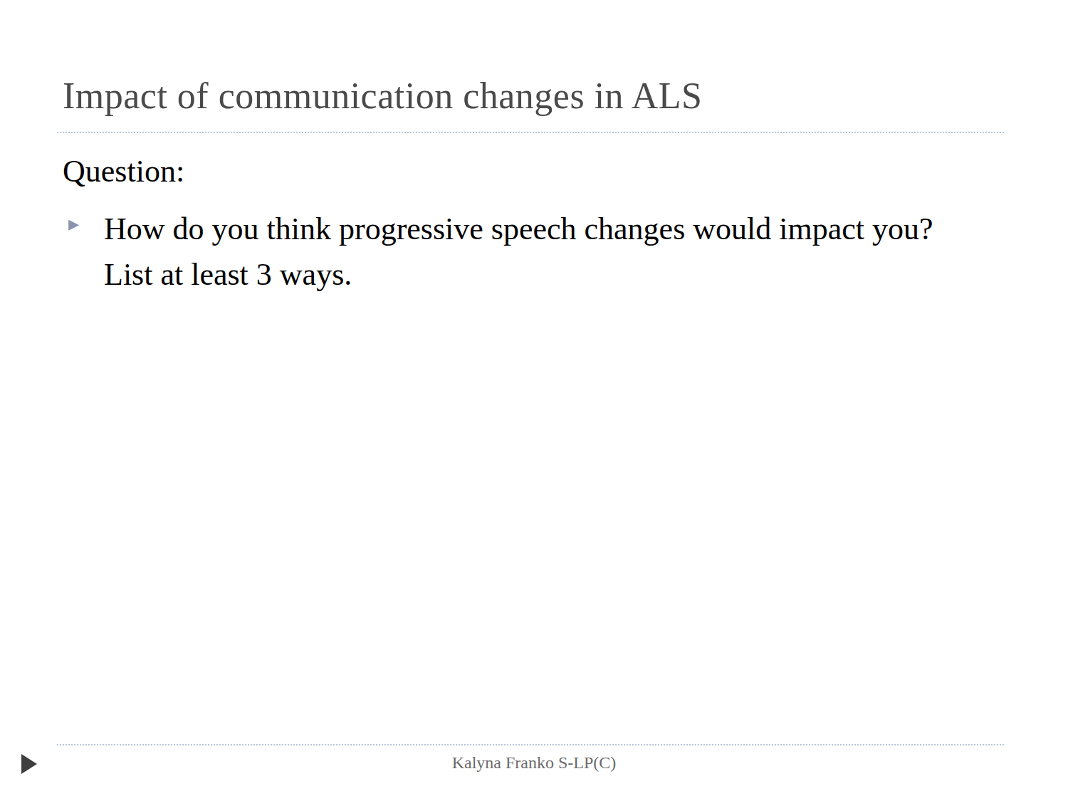Impact of communication changes in ALS
Question:
How do you think progressive speech changes would impact you? List at least 3 ways.
Kalyna Franko S-LP(C)